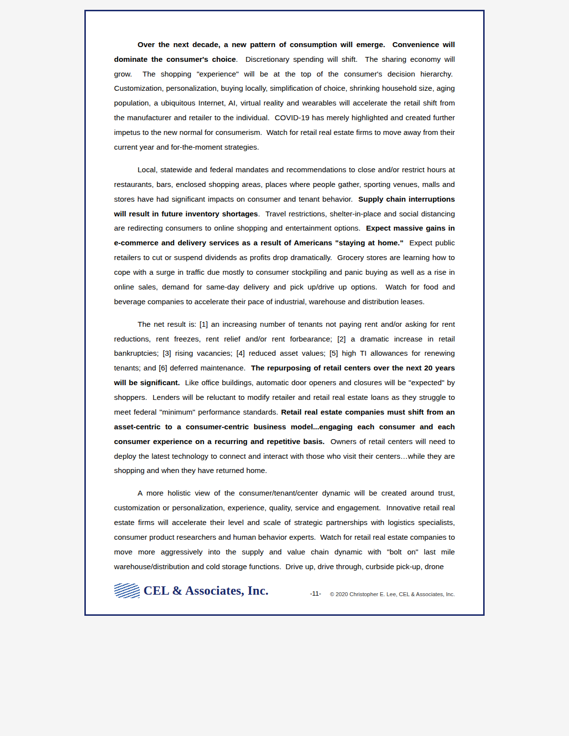Over the next decade, a new pattern of consumption will emerge. Convenience will dominate the consumer's choice. Discretionary spending will shift. The sharing economy will grow. The shopping "experience" will be at the top of the consumer's decision hierarchy. Customization, personalization, buying locally, simplification of choice, shrinking household size, aging population, a ubiquitous Internet, AI, virtual reality and wearables will accelerate the retail shift from the manufacturer and retailer to the individual. COVID-19 has merely highlighted and created further impetus to the new normal for consumerism. Watch for retail real estate firms to move away from their current year and for-the-moment strategies.
Local, statewide and federal mandates and recommendations to close and/or restrict hours at restaurants, bars, enclosed shopping areas, places where people gather, sporting venues, malls and stores have had significant impacts on consumer and tenant behavior. Supply chain interruptions will result in future inventory shortages. Travel restrictions, shelter-in-place and social distancing are redirecting consumers to online shopping and entertainment options. Expect massive gains in e-commerce and delivery services as a result of Americans "staying at home." Expect public retailers to cut or suspend dividends as profits drop dramatically. Grocery stores are learning how to cope with a surge in traffic due mostly to consumer stockpiling and panic buying as well as a rise in online sales, demand for same-day delivery and pick up/drive up options. Watch for food and beverage companies to accelerate their pace of industrial, warehouse and distribution leases.
The net result is: [1] an increasing number of tenants not paying rent and/or asking for rent reductions, rent freezes, rent relief and/or rent forbearance; [2] a dramatic increase in retail bankruptcies; [3] rising vacancies; [4] reduced asset values; [5] high TI allowances for renewing tenants; and [6] deferred maintenance. The repurposing of retail centers over the next 20 years will be significant. Like office buildings, automatic door openers and closures will be "expected" by shoppers. Lenders will be reluctant to modify retailer and retail real estate loans as they struggle to meet federal "minimum" performance standards. Retail real estate companies must shift from an asset-centric to a consumer-centric business model...engaging each consumer and each consumer experience on a recurring and repetitive basis. Owners of retail centers will need to deploy the latest technology to connect and interact with those who visit their centers…while they are shopping and when they have returned home.
A more holistic view of the consumer/tenant/center dynamic will be created around trust, customization or personalization, experience, quality, service and engagement. Innovative retail real estate firms will accelerate their level and scale of strategic partnerships with logistics specialists, consumer product researchers and human behavior experts. Watch for retail real estate companies to move more aggressively into the supply and value chain dynamic with "bolt on" last mile warehouse/distribution and cold storage functions. Drive up, drive through, curbside pick-up, drone
CEL & Associates, Inc.
-11-
© 2020 Christopher E. Lee, CEL & Associates, Inc.